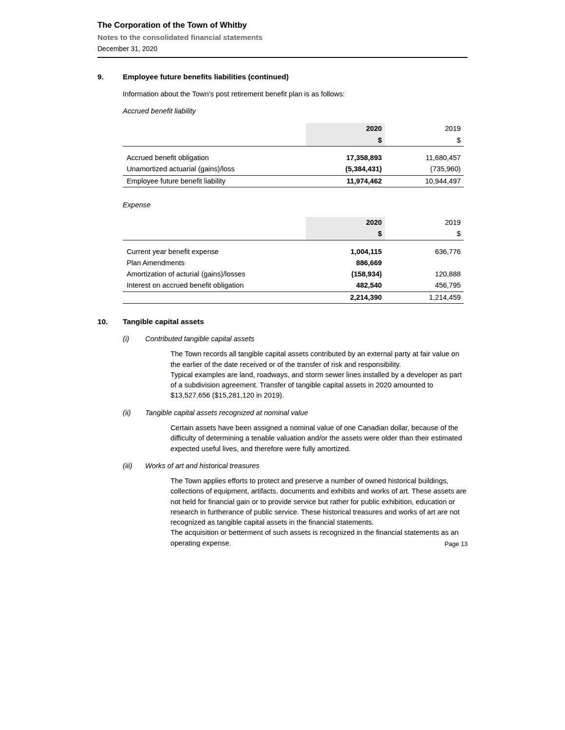The Corporation of the Town of Whitby
Notes to the consolidated financial statements
December 31, 2020
9. Employee future benefits liabilities (continued)
Information about the Town’s post retirement benefit plan is as follows:
Accrued benefit liability
| | 2020 | 2019 |
| | $ | $ |
| Accrued benefit obligation | 17,358,893 | 11,680,457 |
| Unamortized actuarial (gains)/loss | (5,384,431) | (735,960) |
| Employee future benefit liability | 11,974,462 | 10,944,497 |
Expense
| | 2020 | 2019 |
| | $ | $ |
| Current year benefit expense | 1,004,115 | 636,776 |
| Plan Amendments | 886,669 | |
| Amortization of acturial (gains)/losses | (158,934) | 120,888 |
| Interest on accrued benefit obligation | 482,540 | 456,795 |
| | 2,214,390 | 1,214,459 |
10. Tangible capital assets
(i) Contributed tangible capital assets
The Town records all tangible capital assets contributed by an external party at fair value on the earlier of the date received or of the transfer of risk and responsibility.
Typical examples are land, roadways, and storm sewer lines installed by a developer as part of a subdivision agreement. Transfer of tangible capital assets in 2020 amounted to $13,527,656 ($15,281,120 in 2019).
(ii) Tangible capital assets recognized at nominal value
Certain assets have been assigned a nominal value of one Canadian dollar, because of the difficulty of determining a tenable valuation and/or the assets were older than their estimated expected useful lives, and therefore were fully amortized.
(iii) Works of art and historical treasures
The Town applies efforts to protect and preserve a number of owned historical buildings, collections of equipment, artifacts, documents and exhibits and works of art. These assets are not held for financial gain or to provide service but rather for public exhibition, education or research in furtherance of public service. These historical treasures and works of art are not recognized as tangible capital assets in the financial statements.
The acquisition or betterment of such assets is recognized in the financial statements as an operating expense.
Page 13